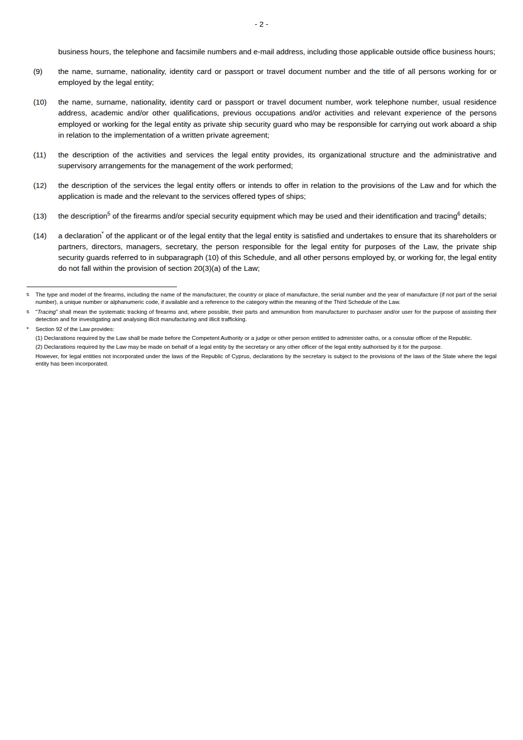- 2 -
business hours, the telephone and facsimile numbers and e-mail address, including those applicable outside office business hours;
(9) the name, surname, nationality, identity card or passport or travel document number and the title of all persons working for or employed by the legal entity;
(10) the name, surname, nationality, identity card or passport or travel document number, work telephone number, usual residence address, academic and/or other qualifications, previous occupations and/or activities and relevant experience of the persons employed or working for the legal entity as private ship security guard who may be responsible for carrying out work aboard a ship in relation to the implementation of a written private agreement;
(11) the description of the activities and services the legal entity provides, its organizational structure and the administrative and supervisory arrangements for the management of the work performed;
(12) the description of the services the legal entity offers or intends to offer in relation to the provisions of the Law and for which the application is made and the relevant to the services offered types of ships;
(13) the description5 of the firearms and/or special security equipment which may be used and their identification and tracing6 details;
(14) a declaration* of the applicant or of the legal entity that the legal entity is satisfied and undertakes to ensure that its shareholders or partners, directors, managers, secretary, the person responsible for the legal entity for purposes of the Law, the private ship security guards referred to in subparagraph (10) of this Schedule, and all other persons employed by, or working for, the legal entity do not fall within the provision of section 20(3)(a) of the Law;
5
The type and model of the firearms, including the name of the manufacturer, the country or place of manufacture, the serial number and the year of manufacture (if not part of the serial number), a unique number or alphanumeric code, if available and a reference to the category within the meaning of the Third Schedule of the Law.
6
“Tracing” shall mean the systematic tracking of firearms and, where possible, their parts and ammunition from manufacturer to purchaser and/or user for the purpose of assisting their detection and for investigating and analysing illicit manufacturing and illicit trafficking.
*
Section 92 of the Law provides:
(1) Declarations required by the Law shall be made before the Competent Authority or a judge or other person entitled to administer oaths, or a consular officer of the Republic.
(2) Declarations required by the Law may be made on behalf of a legal entity by the secretary or any other officer of the legal entity authorised by it for the purpose.
However, for legal entities not incorporated under the laws of the Republic of Cyprus, declarations by the secretary is subject to the provisions of the laws of the State where the legal entity has been incorporated.